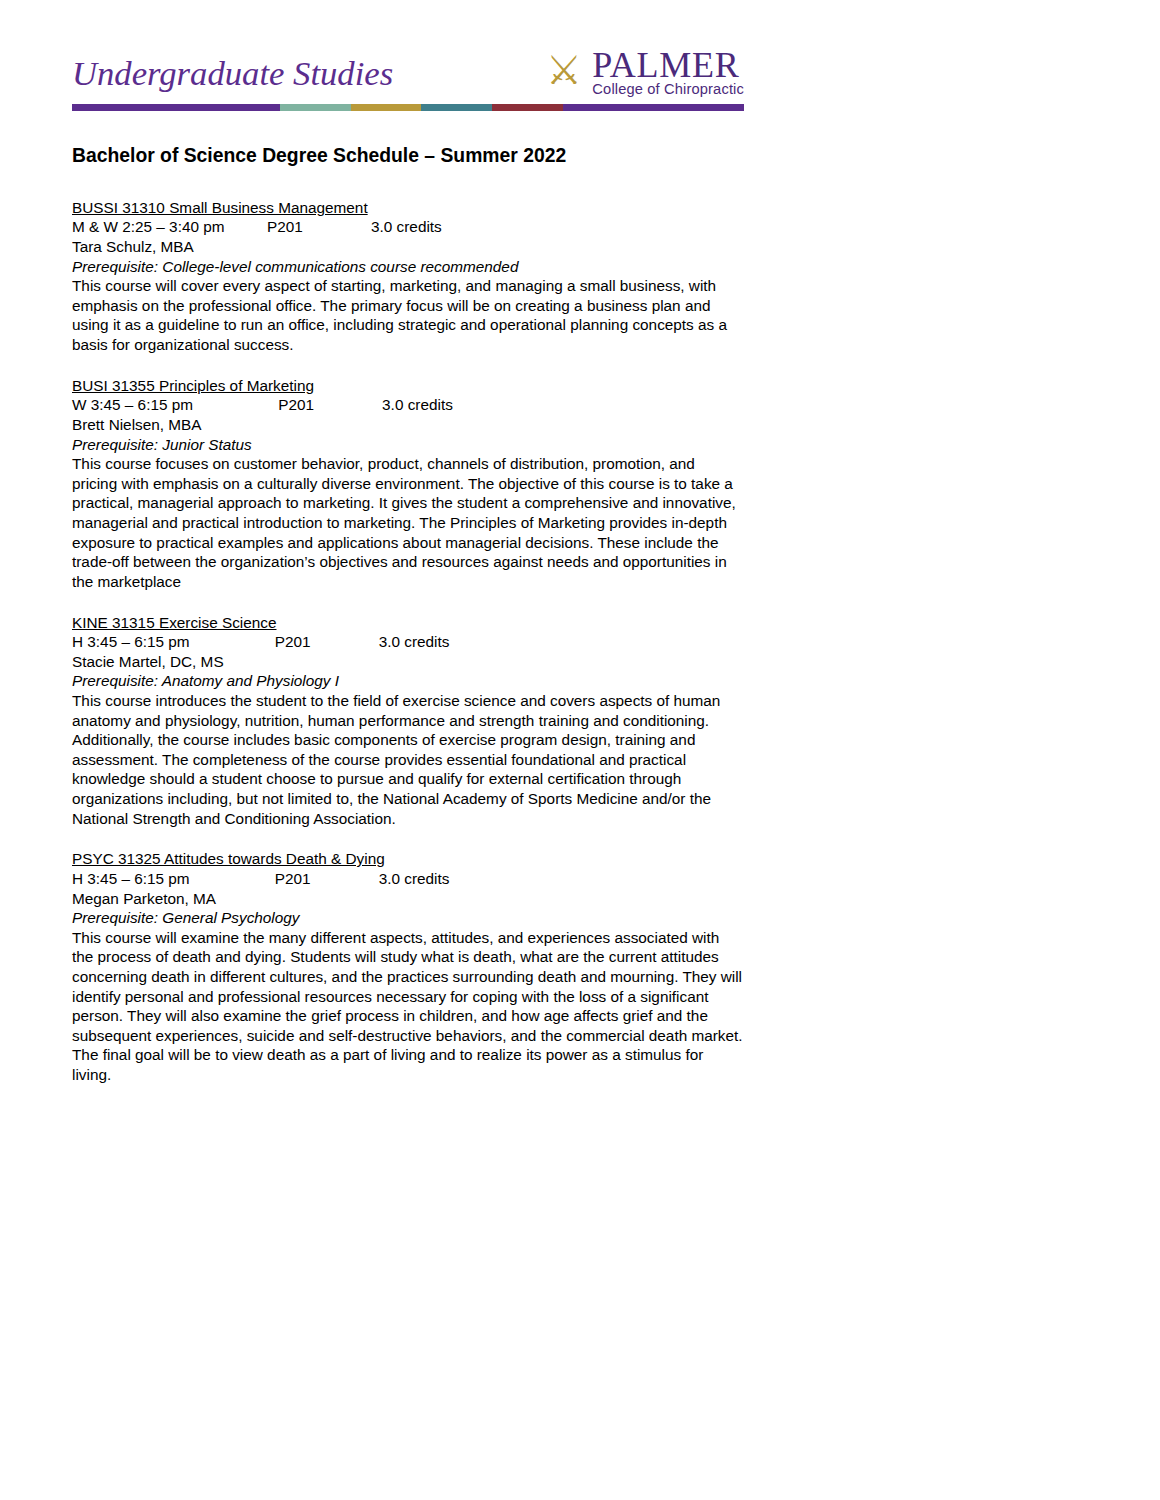Undergraduate Studies
⚔ PALMER College of Chiropractic
Bachelor of Science Degree Schedule – Summer 2022
BUSSI 31310 Small Business Management
M & W 2:25 – 3:40 pm P201 3.0 credits
Tara Schulz, MBA
Prerequisite: College-level communications course recommended
This course will cover every aspect of starting, marketing, and managing a small business, with emphasis on the professional office. The primary focus will be on creating a business plan and using it as a guideline to run an office, including strategic and operational planning concepts as a basis for organizational success.
BUSI 31355 Principles of Marketing
W 3:45 – 6:15 pm P201 3.0 credits
Brett Nielsen, MBA
Prerequisite: Junior Status
This course focuses on customer behavior, product, channels of distribution, promotion, and pricing with emphasis on a culturally diverse environment. The objective of this course is to take a practical, managerial approach to marketing. It gives the student a comprehensive and innovative, managerial and practical introduction to marketing. The Principles of Marketing provides in-depth exposure to practical examples and applications about managerial decisions. These include the trade-off between the organization’s objectives and resources against needs and opportunities in the marketplace
KINE 31315 Exercise Science
H 3:45 – 6:15 pm P201 3.0 credits
Stacie Martel, DC, MS
Prerequisite: Anatomy and Physiology I
This course introduces the student to the field of exercise science and covers aspects of human anatomy and physiology, nutrition, human performance and strength training and conditioning. Additionally, the course includes basic components of exercise program design, training and assessment. The completeness of the course provides essential foundational and practical knowledge should a student choose to pursue and qualify for external certification through organizations including, but not limited to, the National Academy of Sports Medicine and/or the National Strength and Conditioning Association.
PSYC 31325 Attitudes towards Death & Dying
H 3:45 – 6:15 pm P201 3.0 credits
Megan Parketon, MA
Prerequisite: General Psychology
This course will examine the many different aspects, attitudes, and experiences associated with the process of death and dying. Students will study what is death, what are the current attitudes concerning death in different cultures, and the practices surrounding death and mourning. They will identify personal and professional resources necessary for coping with the loss of a significant person. They will also examine the grief process in children, and how age affects grief and the subsequent experiences, suicide and self-destructive behaviors, and the commercial death market. The final goal will be to view death as a part of living and to realize its power as a stimulus for living.